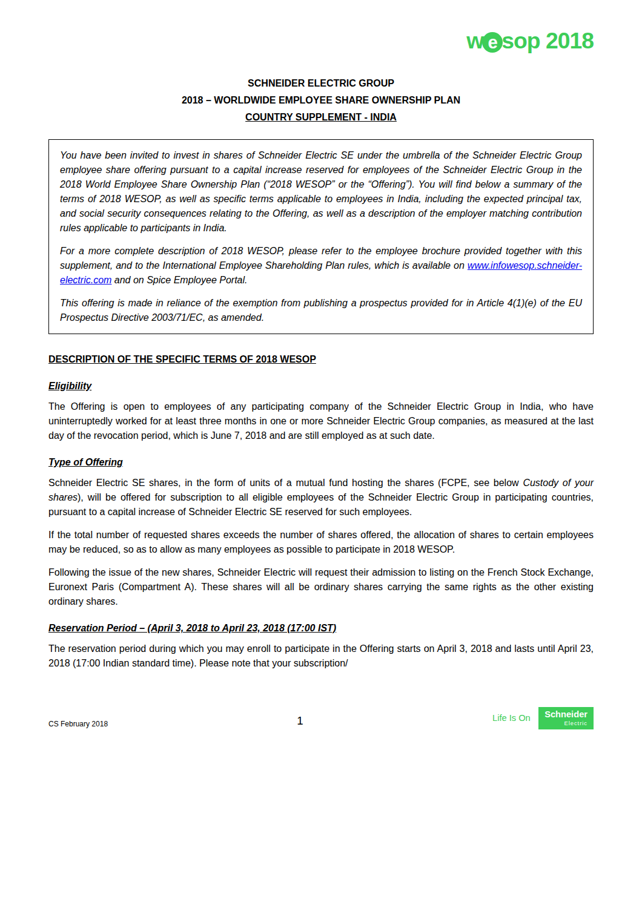wesop 2018
Schneider Electric Group
2018 – Worldwide Employee Share Ownership Plan
Country Supplement - India
You have been invited to invest in shares of Schneider Electric SE under the umbrella of the Schneider Electric Group employee share offering pursuant to a capital increase reserved for employees of the Schneider Electric Group in the 2018 World Employee Share Ownership Plan (“2018 WESOP” or the “Offering”). You will find below a summary of the terms of 2018 WESOP, as well as specific terms applicable to employees in India, including the expected principal tax, and social security consequences relating to the Offering, as well as a description of the employer matching contribution rules applicable to participants in India.
For a more complete description of 2018 WESOP, please refer to the employee brochure provided together with this supplement, and to the International Employee Shareholding Plan rules, which is available on www.infowesop.schneider-electric.com and on Spice Employee Portal.
This offering is made in reliance of the exemption from publishing a prospectus provided for in Article 4(1)(e) of the EU Prospectus Directive 2003/71/EC, as amended.
Description of the specific terms of 2018 WESOP
Eligibility
The Offering is open to employees of any participating company of the Schneider Electric Group in India, who have uninterruptedly worked for at least three months in one or more Schneider Electric Group companies, as measured at the last day of the revocation period, which is June 7, 2018 and are still employed as at such date.
Type of Offering
Schneider Electric SE shares, in the form of units of a mutual fund hosting the shares (FCPE, see below Custody of your shares), will be offered for subscription to all eligible employees of the Schneider Electric Group in participating countries, pursuant to a capital increase of Schneider Electric SE reserved for such employees.
If the total number of requested shares exceeds the number of shares offered, the allocation of shares to certain employees may be reduced, so as to allow as many employees as possible to participate in 2018 WESOP.
Following the issue of the new shares, Schneider Electric will request their admission to listing on the French Stock Exchange, Euronext Paris (Compartment A). These shares will all be ordinary shares carrying the same rights as the other existing ordinary shares.
Reservation Period – (April 3, 2018 to April 23, 2018 (17:00 IST)
The reservation period during which you may enroll to participate in the Offering starts on April 3, 2018 and lasts until April 23, 2018 (17:00 Indian standard time). Please note that your subscription/
CS February 2018
1
Life Is On SchneiderElectric